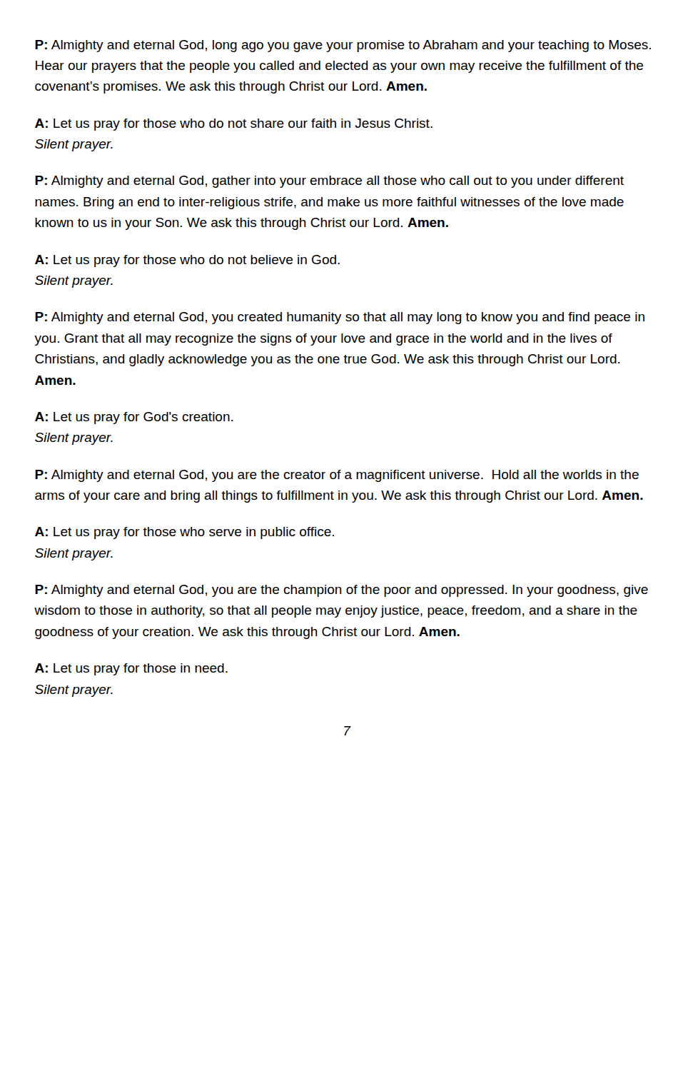P: Almighty and eternal God, long ago you gave your promise to Abraham and your teaching to Moses. Hear our prayers that the people you called and elected as your own may receive the fulfillment of the covenant’s promises. We ask this through Christ our Lord. Amen.
A: Let us pray for those who do not share our faith in Jesus Christ.
Silent prayer.
P: Almighty and eternal God, gather into your embrace all those who call out to you under different names. Bring an end to inter-religious strife, and make us more faithful witnesses of the love made known to us in your Son. We ask this through Christ our Lord. Amen.
A: Let us pray for those who do not believe in God.
Silent prayer.
P: Almighty and eternal God, you created humanity so that all may long to know you and find peace in you. Grant that all may recognize the signs of your love and grace in the world and in the lives of Christians, and gladly acknowledge you as the one true God. We ask this through Christ our Lord. Amen.
A: Let us pray for God's creation.
Silent prayer.
P: Almighty and eternal God, you are the creator of a magnificent universe. Hold all the worlds in the arms of your care and bring all things to fulfillment in you. We ask this through Christ our Lord. Amen.
A: Let us pray for those who serve in public office.
Silent prayer.
P: Almighty and eternal God, you are the champion of the poor and oppressed. In your goodness, give wisdom to those in authority, so that all people may enjoy justice, peace, freedom, and a share in the goodness of your creation. We ask this through Christ our Lord. Amen.
A: Let us pray for those in need.
Silent prayer.
7